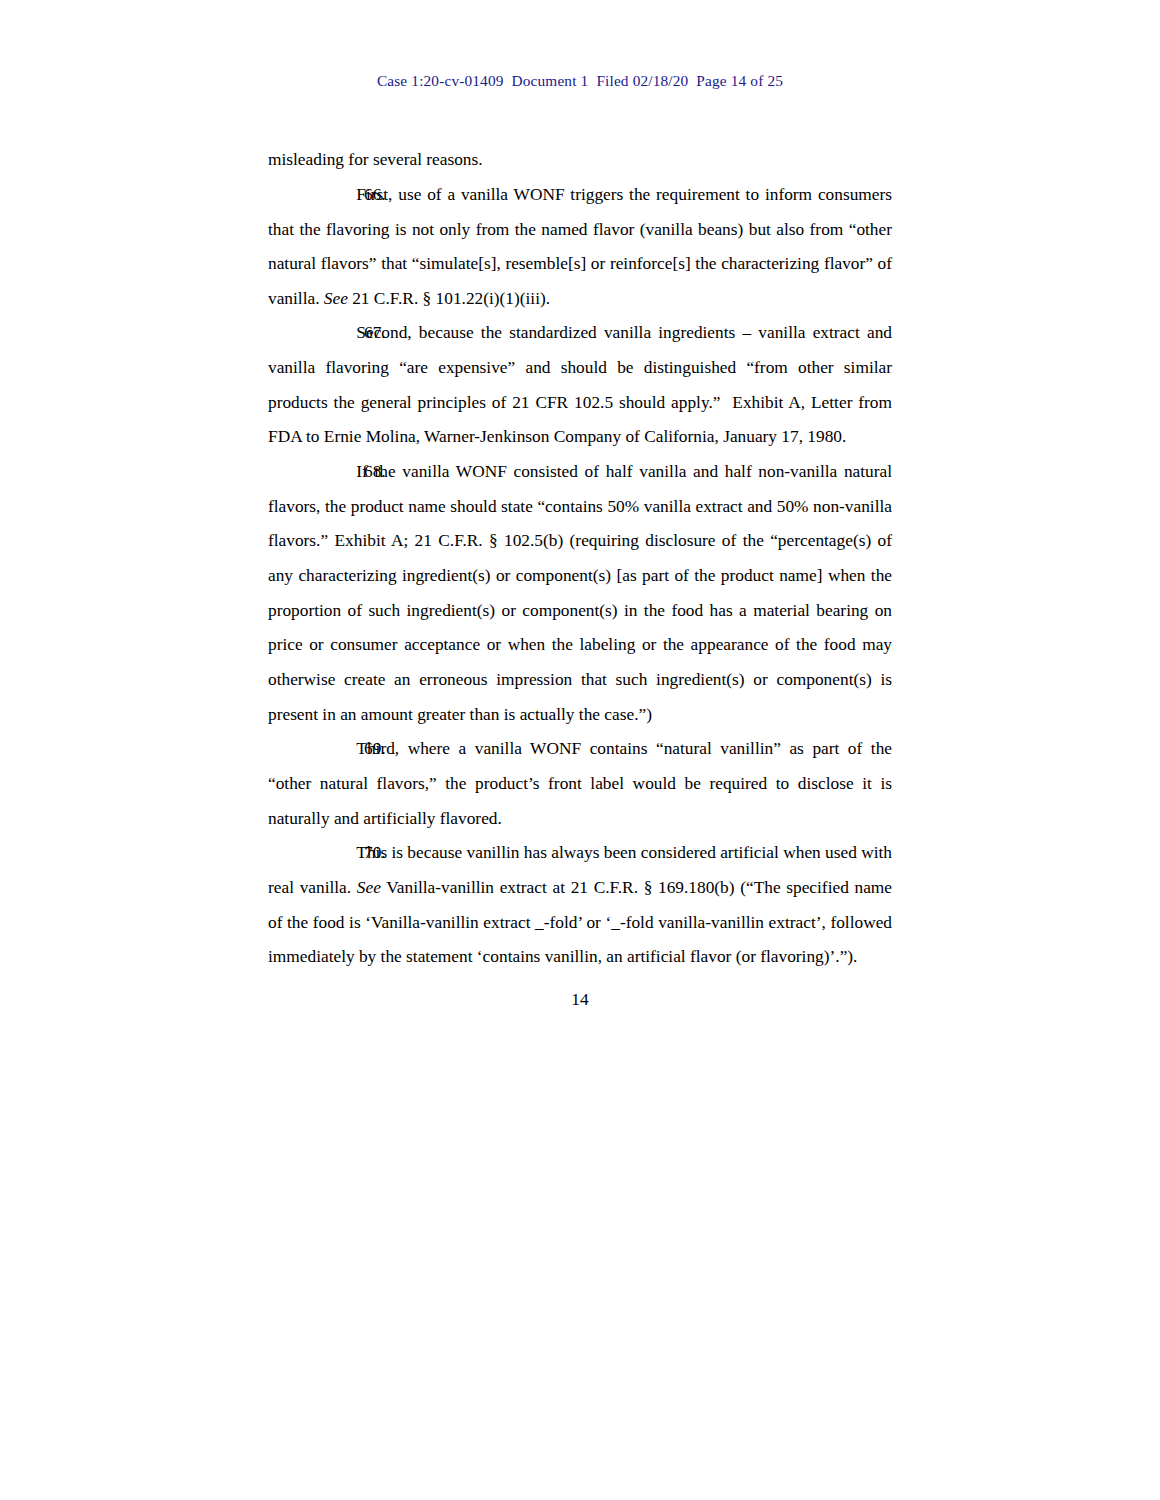Case 1:20-cv-01409 Document 1 Filed 02/18/20 Page 14 of 25
misleading for several reasons.
66. First, use of a vanilla WONF triggers the requirement to inform consumers that the flavoring is not only from the named flavor (vanilla beans) but also from “other natural flavors” that “simulate[s], resemble[s] or reinforce[s] the characterizing flavor” of vanilla. See 21 C.F.R. § 101.22(i)(1)(iii).
67. Second, because the standardized vanilla ingredients – vanilla extract and vanilla flavoring “are expensive” and should be distinguished “from other similar products the general principles of 21 CFR 102.5 should apply.” Exhibit A, Letter from FDA to Ernie Molina, Warner-Jenkinson Company of California, January 17, 1980.
68. If the vanilla WONF consisted of half vanilla and half non-vanilla natural flavors, the product name should state “contains 50% vanilla extract and 50% non-vanilla flavors.” Exhibit A; 21 C.F.R. § 102.5(b) (requiring disclosure of the “percentage(s) of any characterizing ingredient(s) or component(s) [as part of the product name] when the proportion of such ingredient(s) or component(s) in the food has a material bearing on price or consumer acceptance or when the labeling or the appearance of the food may otherwise create an erroneous impression that such ingredient(s) or component(s) is present in an amount greater than is actually the case.”)
69. Third, where a vanilla WONF contains “natural vanillin” as part of the “other natural flavors,” the product’s front label would be required to disclose it is naturally and artificially flavored.
70. This is because vanillin has always been considered artificial when used with real vanilla. See Vanilla-vanillin extract at 21 C.F.R. § 169.180(b) (“The specified name of the food is ‘Vanilla-vanillin extract _-fold’ or ‘_-fold vanilla-vanillin extract’, followed immediately by the statement ‘contains vanillin, an artificial flavor (or flavoring)’.”).
14